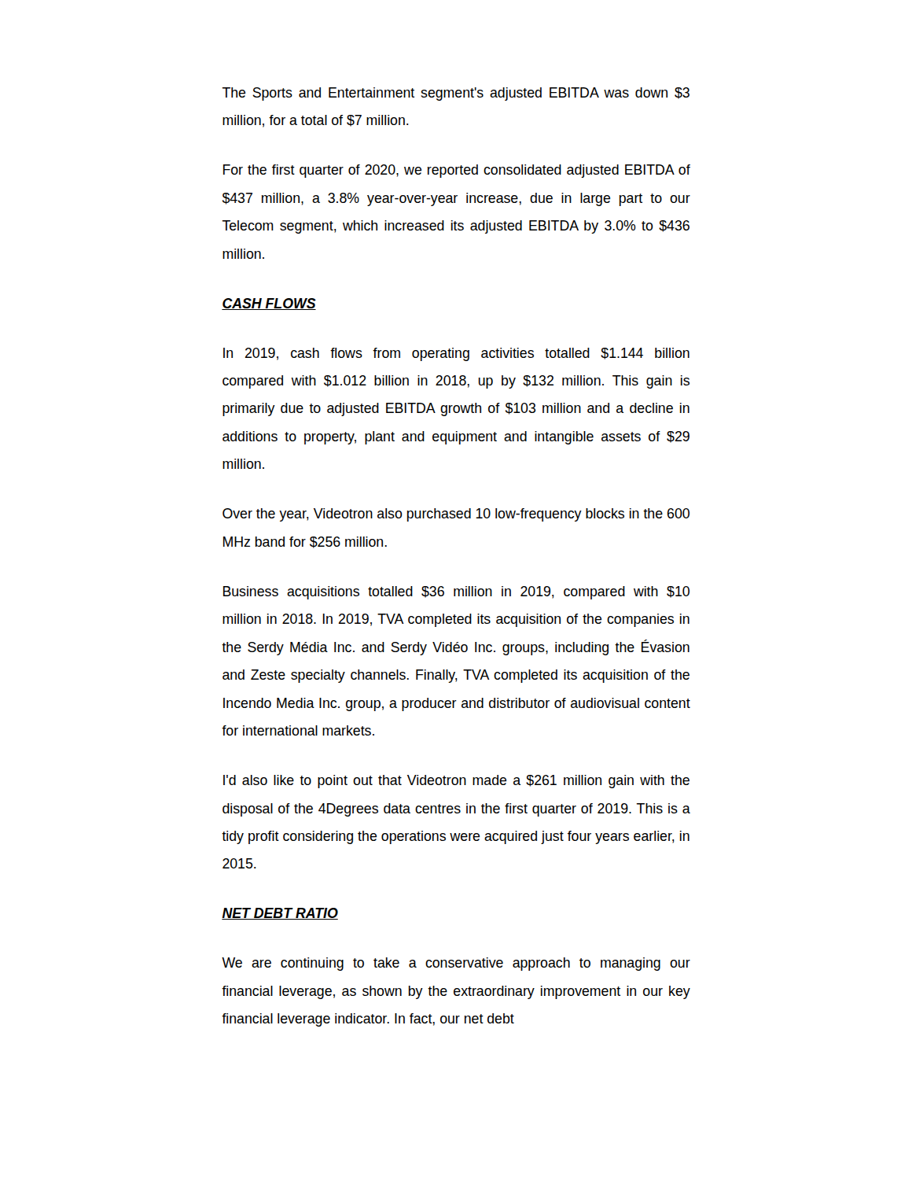The Sports and Entertainment segment's adjusted EBITDA was down $3 million, for a total of $7 million.
For the first quarter of 2020, we reported consolidated adjusted EBITDA of $437 million, a 3.8% year-over-year increase, due in large part to our Telecom segment, which increased its adjusted EBITDA by 3.0% to $436 million.
CASH FLOWS
In 2019, cash flows from operating activities totalled $1.144 billion compared with $1.012 billion in 2018, up by $132 million. This gain is primarily due to adjusted EBITDA growth of $103 million and a decline in additions to property, plant and equipment and intangible assets of $29 million.
Over the year, Videotron also purchased 10 low-frequency blocks in the 600 MHz band for $256 million.
Business acquisitions totalled $36 million in 2019, compared with $10 million in 2018. In 2019, TVA completed its acquisition of the companies in the Serdy Média Inc. and Serdy Vidéo Inc. groups, including the Évasion and Zeste specialty channels. Finally, TVA completed its acquisition of the Incendo Media Inc. group, a producer and distributor of audiovisual content for international markets.
I'd also like to point out that Videotron made a $261 million gain with the disposal of the 4Degrees data centres in the first quarter of 2019. This is a tidy profit considering the operations were acquired just four years earlier, in 2015.
NET DEBT RATIO
We are continuing to take a conservative approach to managing our financial leverage, as shown by the extraordinary improvement in our key financial leverage indicator. In fact, our net debt